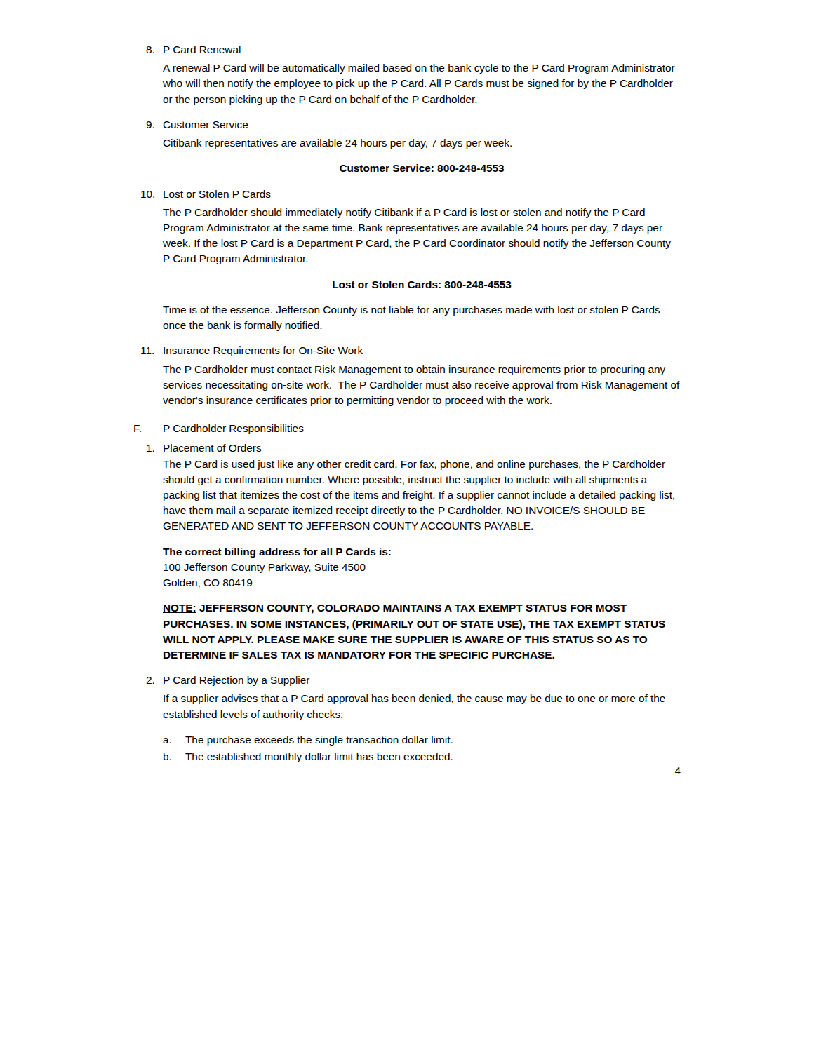8.
P Card Renewal
A renewal P Card will be automatically mailed based on the bank cycle to the P Card Program Administrator who will then notify the employee to pick up the P Card. All P Cards must be signed for by the P Cardholder or the person picking up the P Card on behalf of the P Cardholder.
9.
Customer Service
Citibank representatives are available 24 hours per day, 7 days per week.
Customer Service: 800-248-4553
10.
Lost or Stolen P Cards
The P Cardholder should immediately notify Citibank if a P Card is lost or stolen and notify the P Card Program Administrator at the same time. Bank representatives are available 24 hours per day, 7 days per week. If the lost P Card is a Department P Card, the P Card Coordinator should notify the Jefferson County P Card Program Administrator.
Lost or Stolen Cards: 800-248-4553
Time is of the essence. Jefferson County is not liable for any purchases made with lost or stolen P Cards once the bank is formally notified.
11.
Insurance Requirements for On-Site Work
The P Cardholder must contact Risk Management to obtain insurance requirements prior to procuring any services necessitating on-site work. The P Cardholder must also receive approval from Risk Management of vendor's insurance certificates prior to permitting vendor to proceed with the work.
F.
P Cardholder Responsibilities
1.
Placement of Orders
The P Card is used just like any other credit card. For fax, phone, and online purchases, the P Cardholder should get a confirmation number. Where possible, instruct the supplier to include with all shipments a packing list that itemizes the cost of the items and freight. If a supplier cannot include a detailed packing list, have them mail a separate itemized receipt directly to the P Cardholder. NO INVOICE/S SHOULD BE GENERATED AND SENT TO JEFFERSON COUNTY ACCOUNTS PAYABLE.
The correct billing address for all P Cards is:
100 Jefferson County Parkway, Suite 4500
Golden, CO 80419
NOTE: JEFFERSON COUNTY, COLORADO MAINTAINS A TAX EXEMPT STATUS FOR MOST PURCHASES. IN SOME INSTANCES, (PRIMARILY OUT OF STATE USE), THE TAX EXEMPT STATUS WILL NOT APPLY. PLEASE MAKE SURE THE SUPPLIER IS AWARE OF THIS STATUS SO AS TO DETERMINE IF SALES TAX IS MANDATORY FOR THE SPECIFIC PURCHASE.
2.
P Card Rejection by a Supplier
If a supplier advises that a P Card approval has been denied, the cause may be due to one or more of the established levels of authority checks:
a.
The purchase exceeds the single transaction dollar limit.
b.
The established monthly dollar limit has been exceeded.
4